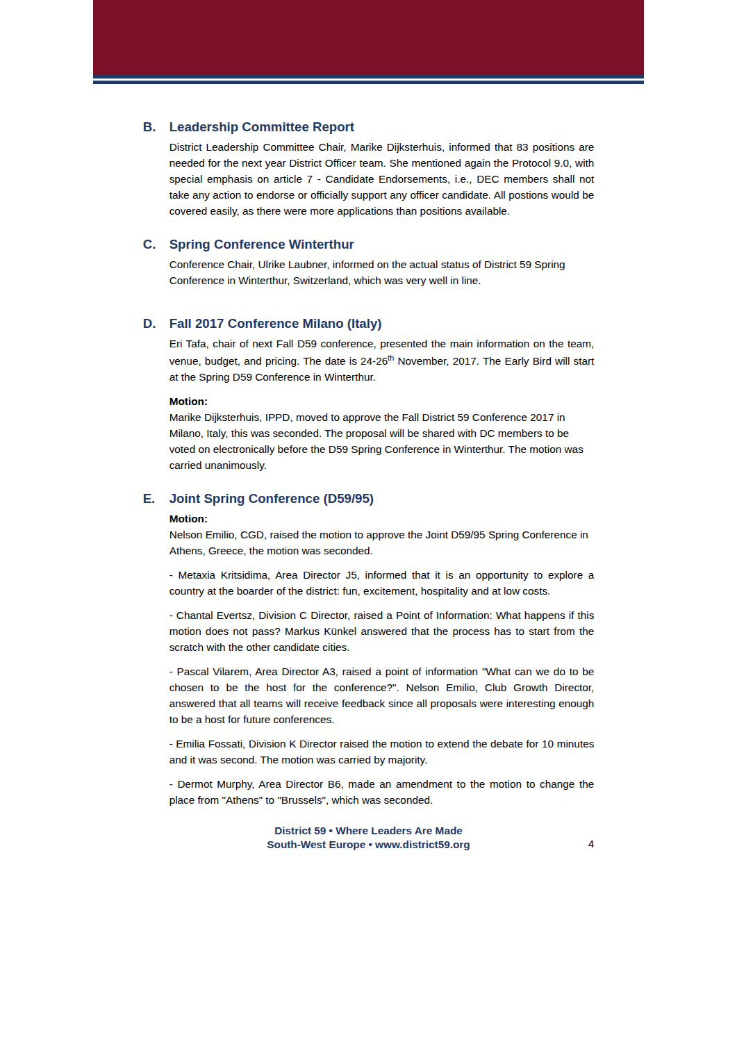B.
Leadership Committee Report
District Leadership Committee Chair, Marike Dijksterhuis, informed that 83 positions are needed for the next year District Officer team. She mentioned again the Protocol 9.0, with special emphasis on article 7 - Candidate Endorsements, i.e., DEC members shall not take any action to endorse or officially support any officer candidate. All postions would be covered easily, as there were more applications than positions available.
C.
Spring Conference Winterthur
Conference Chair, Ulrike Laubner, informed on the actual status of District 59 Spring Conference in Winterthur, Switzerland, which was very well in line.
D.
Fall 2017 Conference Milano (Italy)
Eri Tafa, chair of next Fall D59 conference, presented the main information on the team, venue, budget, and pricing. The date is 24-26th November, 2017. The Early Bird will start at the Spring D59 Conference in Winterthur.
Motion:
Marike Dijksterhuis, IPPD, moved to approve the Fall District 59 Conference 2017 in Milano, Italy, this was seconded. The proposal will be shared with DC members to be voted on electronically before the D59 Spring Conference in Winterthur. The motion was carried unanimously.
E.
Joint Spring Conference (D59/95)
Motion:
Nelson Emilio, CGD, raised the motion to approve the Joint D59/95 Spring Conference in Athens, Greece, the motion was seconded.
- Metaxia Kritsidima, Area Director J5, informed that it is an opportunity to explore a country at the boarder of the district: fun, excitement, hospitality and at low costs.
- Chantal Evertsz, Division C Director, raised a Point of Information: What happens if this motion does not pass? Markus Künkel answered that the process has to start from the scratch with the other candidate cities.
- Pascal Vilarem, Area Director A3, raised a point of information "What can we do to be chosen to be the host for the conference?". Nelson Emilio, Club Growth Director, answered that all teams will receive feedback since all proposals were interesting enough to be a host for future conferences.
- Emilia Fossati, Division K Director raised the motion to extend the debate for 10 minutes and it was second. The motion was carried by majority.
- Dermot Murphy, Area Director B6, made an amendment to the motion to change the place from "Athens" to "Brussels", which was seconded.
District 59 • Where Leaders Are Made
South-West Europe • www.district59.org
4